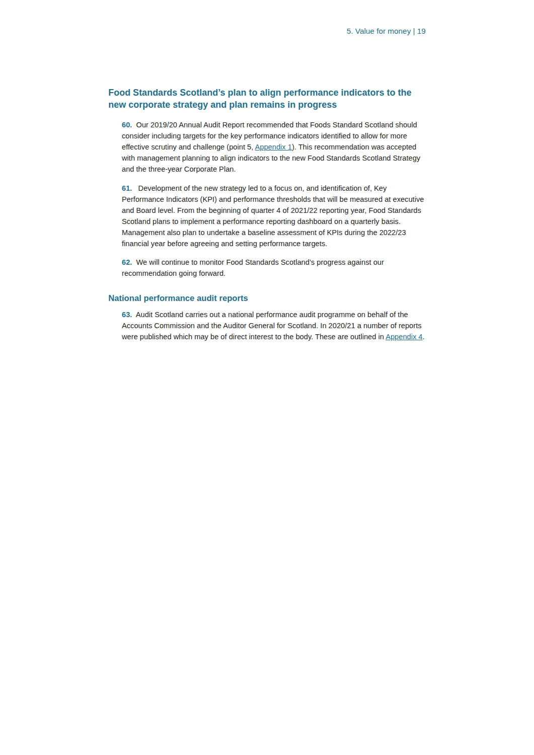5. Value for money | 19
Food Standards Scotland’s plan to align performance indicators to the new corporate strategy and plan remains in progress
60. Our 2019/20 Annual Audit Report recommended that Foods Standard Scotland should consider including targets for the key performance indicators identified to allow for more effective scrutiny and challenge (point 5, Appendix 1). This recommendation was accepted with management planning to align indicators to the new Food Standards Scotland Strategy and the three-year Corporate Plan.
61. Development of the new strategy led to a focus on, and identification of, Key Performance Indicators (KPI) and performance thresholds that will be measured at executive and Board level. From the beginning of quarter 4 of 2021/22 reporting year, Food Standards Scotland plans to implement a performance reporting dashboard on a quarterly basis. Management also plan to undertake a baseline assessment of KPIs during the 2022/23 financial year before agreeing and setting performance targets.
62. We will continue to monitor Food Standards Scotland’s progress against our recommendation going forward.
National performance audit reports
63. Audit Scotland carries out a national performance audit programme on behalf of the Accounts Commission and the Auditor General for Scotland. In 2020/21 a number of reports were published which may be of direct interest to the body. These are outlined in Appendix 4.